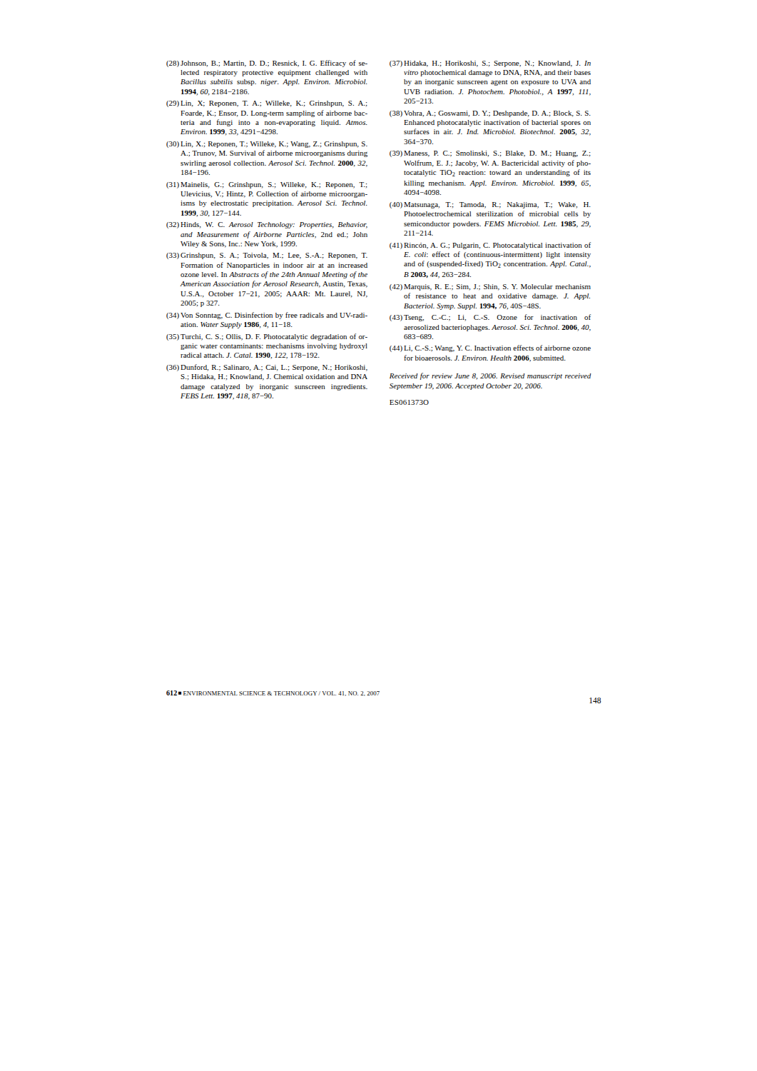(28) Johnson, B.; Martin, D. D.; Resnick, I. G. Efficacy of selected respiratory protective equipment challenged with Bacillus subtilis subsp. niger. Appl. Environ. Microbiol. 1994, 60, 2184−2186.
(29) Lin, X; Reponen, T. A.; Willeke, K.; Grinshpun, S. A.; Foarde, K.; Ensor, D. Long-term sampling of airborne bacteria and fungi into a non-evaporating liquid. Atmos. Environ. 1999, 33, 4291−4298.
(30) Lin, X.; Reponen, T.; Willeke, K.; Wang, Z.; Grinshpun, S. A.; Trunov, M. Survival of airborne microorganisms during swirling aerosol collection. Aerosol Sci. Technol. 2000, 32, 184−196.
(31) Mainelis, G.; Grinshpun, S.; Willeke, K.; Reponen, T.; Ulevicius, V.; Hintz, P. Collection of airborne microorganisms by electrostatic precipitation. Aerosol Sci. Technol. 1999, 30, 127−144.
(32) Hinds, W. C. Aerosol Technology: Properties, Behavior, and Measurement of Airborne Particles, 2nd ed.; John Wiley & Sons, Inc.: New York, 1999.
(33) Grinshpun, S. A.; Toivola, M.; Lee, S.-A.; Reponen, T. Formation of Nanoparticles in indoor air at an increased ozone level. In Abstracts of the 24th Annual Meeting of the American Association for Aerosol Research, Austin, Texas, U.S.A., October 17−21, 2005; AAAR: Mt. Laurel, NJ, 2005; p 327.
(34) Von Sonntag, C. Disinfection by free radicals and UV-radiation. Water Supply 1986, 4, 11−18.
(35) Turchi, C. S.; Ollis, D. F. Photocatalytic degradation of organic water contaminants: mechanisms involving hydroxyl radical attach. J. Catal. 1990, 122, 178−192.
(36) Dunford, R.; Salinaro, A.; Cai, L.; Serpone, N.; Horikoshi, S.; Hidaka, H.; Knowland, J. Chemical oxidation and DNA damage catalyzed by inorganic sunscreen ingredients. FEBS Lett. 1997, 418, 87−90.
(37) Hidaka, H.; Horikoshi, S.; Serpone, N.; Knowland, J. In vitro photochemical damage to DNA, RNA, and their bases by an inorganic sunscreen agent on exposure to UVA and UVB radiation. J. Photochem. Photobiol., A 1997, 111, 205−213.
(38) Vohra, A.; Goswami, D. Y.; Deshpande, D. A.; Block, S. S. Enhanced photocatalytic inactivation of bacterial spores on surfaces in air. J. Ind. Microbiol. Biotechnol. 2005, 32, 364−370.
(39) Maness, P. C.; Smolinski, S.; Blake, D. M.; Huang, Z.; Wolfrum, E. J.; Jacoby, W. A. Bactericidal activity of photocatalytic TiO2 reaction: toward an understanding of its killing mechanism. Appl. Environ. Microbiol. 1999, 65, 4094−4098.
(40) Matsunaga, T.; Tamoda, R.; Nakajima, T.; Wake, H. Photoelectrochemical sterilization of microbial cells by semiconductor powders. FEMS Microbiol. Lett. 1985, 29, 211−214.
(41) Rincón, A. G.; Pulgarin, C. Photocatalytical inactivation of E. coli: effect of (continuous-intermittent) light intensity and of (suspended-fixed) TiO2 concentration. Appl. Catal., B 2003, 44, 263−284.
(42) Marquis, R. E.; Sim, J.; Shin, S. Y. Molecular mechanism of resistance to heat and oxidative damage. J. Appl. Bacteriol. Symp. Suppl. 1994, 76, 40S−48S.
(43) Tseng, C.-C.; Li, C.-S. Ozone for inactivation of aerosolized bacteriophages. Aerosol. Sci. Technol. 2006, 40, 683−689.
(44) Li, C.-S.; Wang, Y. C. Inactivation effects of airborne ozone for bioaerosols. J. Environ. Health 2006, submitted.
Received for review June 8, 2006. Revised manuscript received September 19, 2006. Accepted October 20, 2006.
ES061373O
612■ENVIRONMENTAL SCIENCE & TECHNOLOGY / VOL. 41, NO. 2, 2007
148